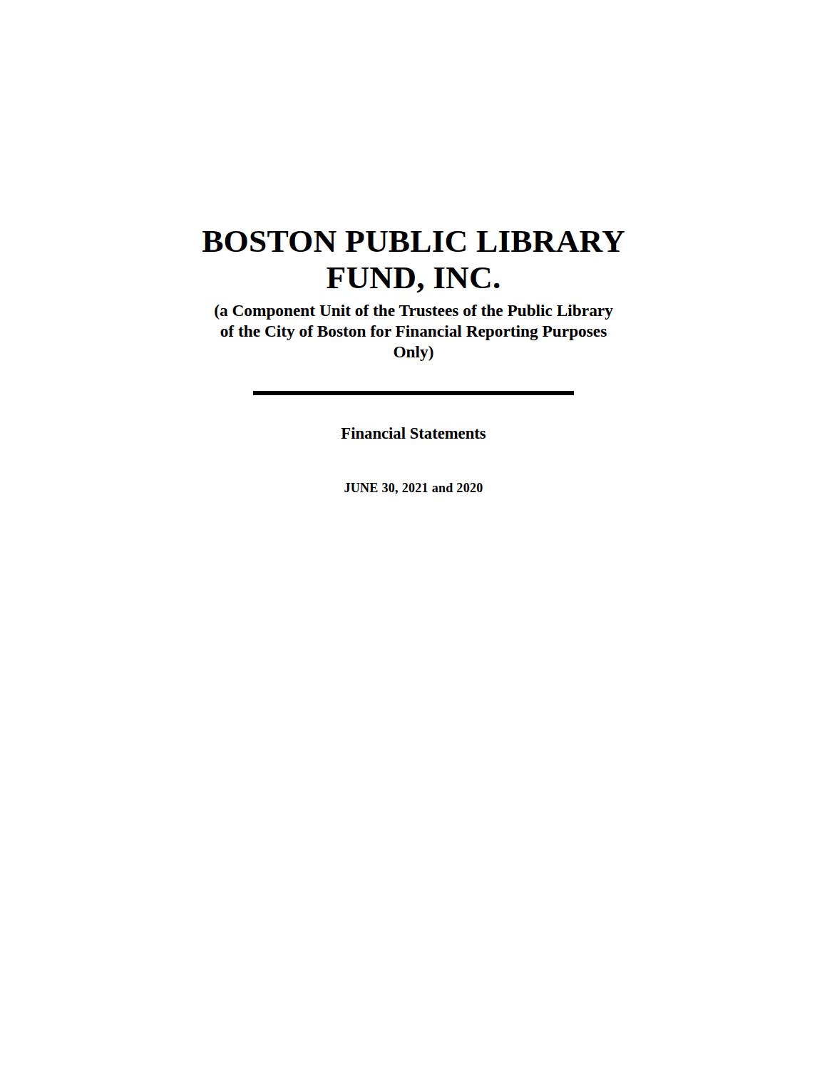BOSTON PUBLIC LIBRARY
FUND, INC.
(a Component Unit of the Trustees of the Public Library of the City of Boston for Financial Reporting Purposes Only)
Financial Statements
JUNE 30, 2021 and 2020